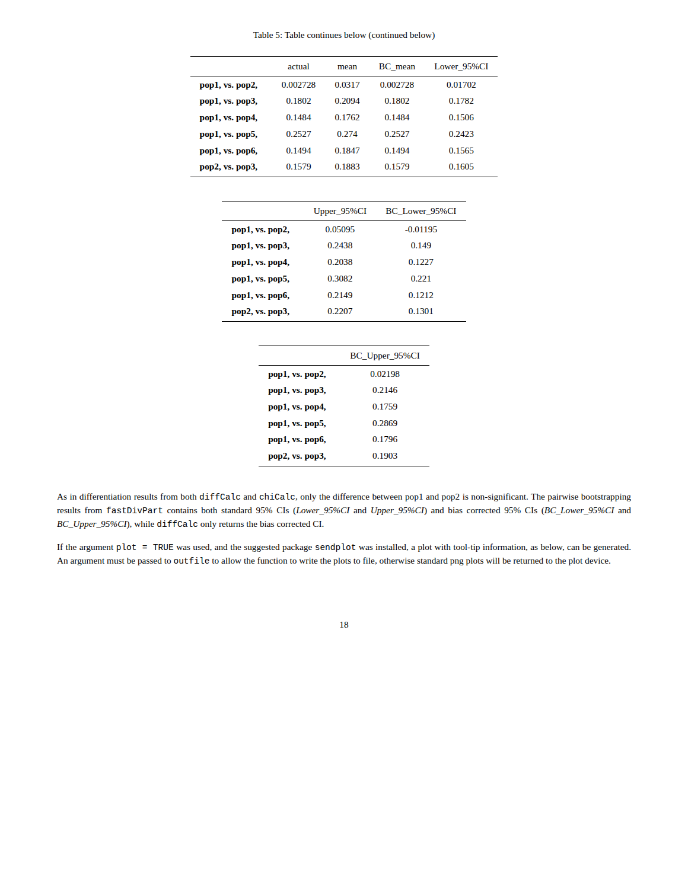Table 5: Table continues below (continued below)
| | actual | mean | BC_mean | Lower_95%CI |
| --- | --- | --- | --- | --- |
| pop1, vs. pop2, | 0.002728 | 0.0317 | 0.002728 | 0.01702 |
| pop1, vs. pop3, | 0.1802 | 0.2094 | 0.1802 | 0.1782 |
| pop1, vs. pop4, | 0.1484 | 0.1762 | 0.1484 | 0.1506 |
| pop1, vs. pop5, | 0.2527 | 0.274 | 0.2527 | 0.2423 |
| pop1, vs. pop6, | 0.1494 | 0.1847 | 0.1494 | 0.1565 |
| pop2, vs. pop3, | 0.1579 | 0.1883 | 0.1579 | 0.1605 |
| | Upper_95%CI | BC_Lower_95%CI |
| --- | --- | --- |
| pop1, vs. pop2, | 0.05095 | -0.01195 |
| pop1, vs. pop3, | 0.2438 | 0.149 |
| pop1, vs. pop4, | 0.2038 | 0.1227 |
| pop1, vs. pop5, | 0.3082 | 0.221 |
| pop1, vs. pop6, | 0.2149 | 0.1212 |
| pop2, vs. pop3, | 0.2207 | 0.1301 |
| | BC_Upper_95%CI |
| --- | --- |
| pop1, vs. pop2, | 0.02198 |
| pop1, vs. pop3, | 0.2146 |
| pop1, vs. pop4, | 0.1759 |
| pop1, vs. pop5, | 0.2869 |
| pop1, vs. pop6, | 0.1796 |
| pop2, vs. pop3, | 0.1903 |
As in differentiation results from both diffCalc and chiCalc, only the difference between pop1 and pop2 is non-significant. The pairwise bootstrapping results from fastDivPart contains both standard 95% CIs (Lower_95%CI and Upper_95%CI) and bias corrected 95% CIs (BC_Lower_95%CI and BC_Upper_95%CI), while diffCalc only returns the bias corrected CI.
If the argument plot = TRUE was used, and the suggested package sendplot was installed, a plot with tool-tip information, as below, can be generated. An argument must be passed to outfile to allow the function to write the plots to file, otherwise standard png plots will be returned to the plot device.
18